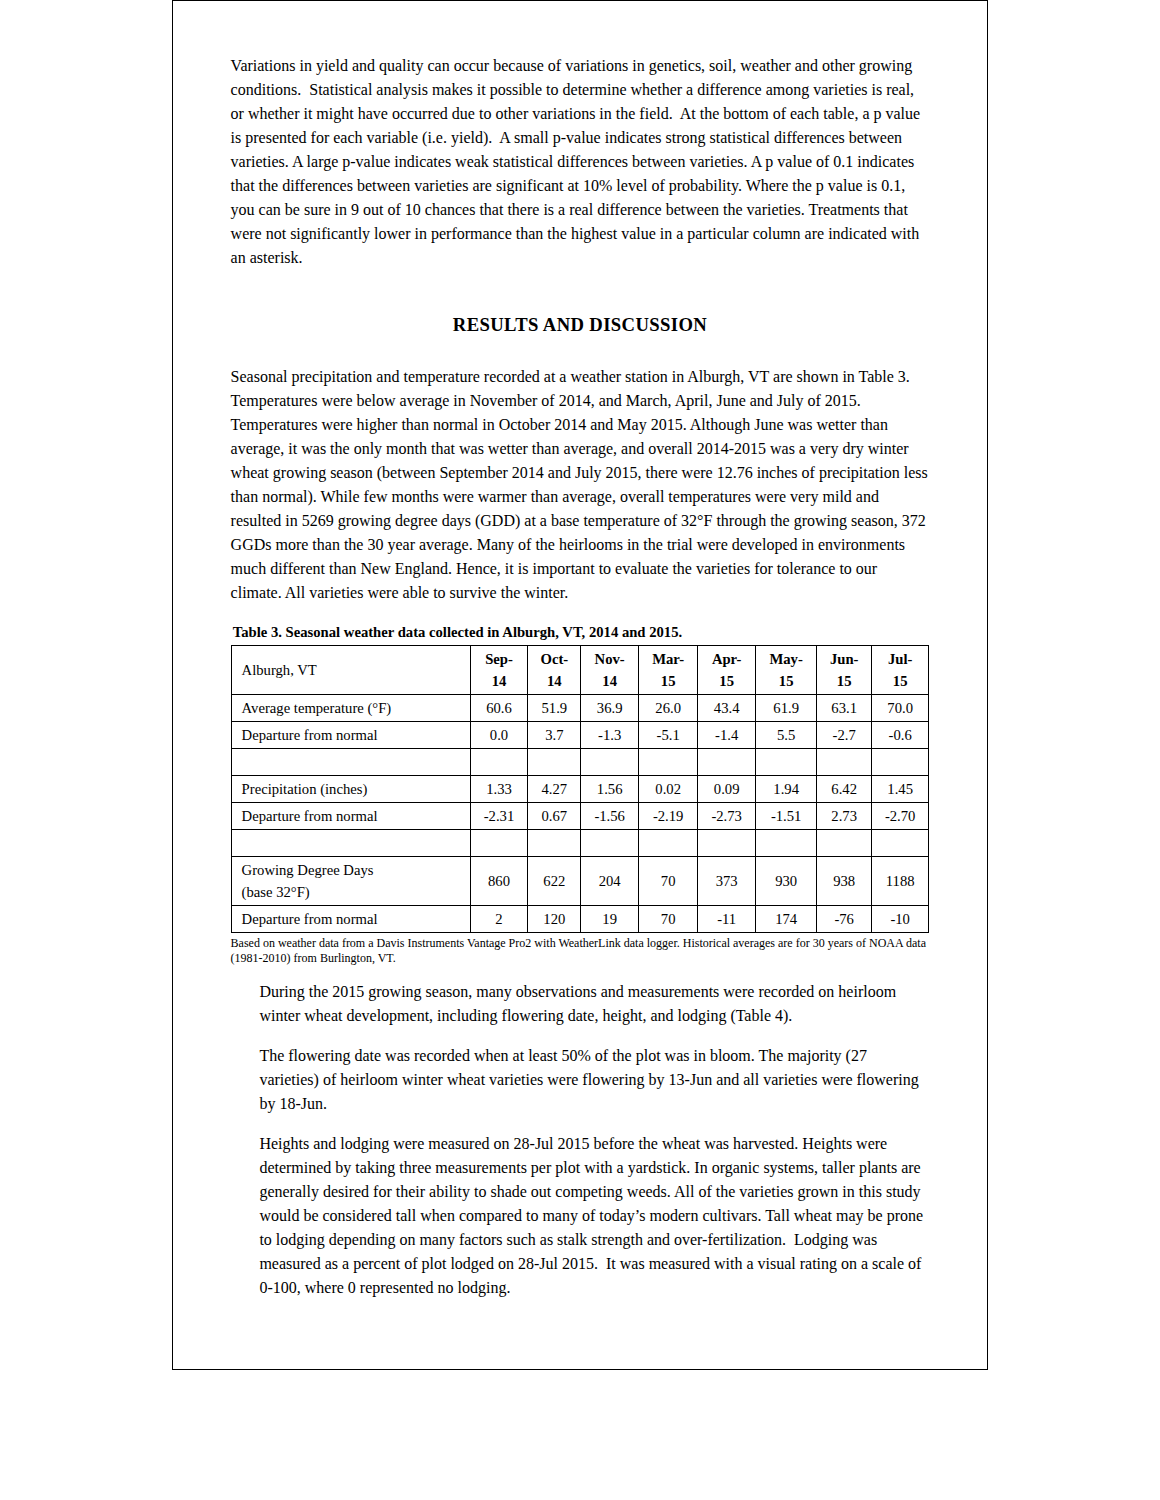Variations in yield and quality can occur because of variations in genetics, soil, weather and other growing conditions. Statistical analysis makes it possible to determine whether a difference among varieties is real, or whether it might have occurred due to other variations in the field. At the bottom of each table, a p value is presented for each variable (i.e. yield). A small p-value indicates strong statistical differences between varieties. A large p-value indicates weak statistical differences between varieties. A p value of 0.1 indicates that the differences between varieties are significant at 10% level of probability. Where the p value is 0.1, you can be sure in 9 out of 10 chances that there is a real difference between the varieties. Treatments that were not significantly lower in performance than the highest value in a particular column are indicated with an asterisk.
RESULTS AND DISCUSSION
Seasonal precipitation and temperature recorded at a weather station in Alburgh, VT are shown in Table 3. Temperatures were below average in November of 2014, and March, April, June and July of 2015. Temperatures were higher than normal in October 2014 and May 2015. Although June was wetter than average, it was the only month that was wetter than average, and overall 2014-2015 was a very dry winter wheat growing season (between September 2014 and July 2015, there were 12.76 inches of precipitation less than normal). While few months were warmer than average, overall temperatures were very mild and resulted in 5269 growing degree days (GDD) at a base temperature of 32°F through the growing season, 372 GGDs more than the 30 year average. Many of the heirlooms in the trial were developed in environments much different than New England. Hence, it is important to evaluate the varieties for tolerance to our climate. All varieties were able to survive the winter.
Table 3. Seasonal weather data collected in Alburgh, VT, 2014 and 2015.
| Alburgh, VT | Sep- 14 | Oct- 14 | Nov- 14 | Mar- 15 | Apr- 15 | May- 15 | Jun- 15 | Jul- 15 |
| --- | --- | --- | --- | --- | --- | --- | --- | --- |
| Average temperature (°F) | 60.6 | 51.9 | 36.9 | 26.0 | 43.4 | 61.9 | 63.1 | 70.0 |
| Departure from normal | 0.0 | 3.7 | -1.3 | -5.1 | -1.4 | 5.5 | -2.7 | -0.6 |
| Precipitation (inches) | 1.33 | 4.27 | 1.56 | 0.02 | 0.09 | 1.94 | 6.42 | 1.45 |
| Departure from normal | -2.31 | 0.67 | -1.56 | -2.19 | -2.73 | -1.51 | 2.73 | -2.70 |
| Growing Degree Days (base 32°F) | 860 | 622 | 204 | 70 | 373 | 930 | 938 | 1188 |
| Departure from normal | 2 | 120 | 19 | 70 | -11 | 174 | -76 | -10 |
Based on weather data from a Davis Instruments Vantage Pro2 with WeatherLink data logger. Historical averages are for 30 years of NOAA data (1981-2010) from Burlington, VT.
During the 2015 growing season, many observations and measurements were recorded on heirloom winter wheat development, including flowering date, height, and lodging (Table 4).
The flowering date was recorded when at least 50% of the plot was in bloom. The majority (27 varieties) of heirloom winter wheat varieties were flowering by 13-Jun and all varieties were flowering by 18-Jun.
Heights and lodging were measured on 28-Jul 2015 before the wheat was harvested. Heights were determined by taking three measurements per plot with a yardstick. In organic systems, taller plants are generally desired for their ability to shade out competing weeds. All of the varieties grown in this study would be considered tall when compared to many of today’s modern cultivars. Tall wheat may be prone to lodging depending on many factors such as stalk strength and over-fertilization. Lodging was measured as a percent of plot lodged on 28-Jul 2015. It was measured with a visual rating on a scale of 0-100, where 0 represented no lodging.